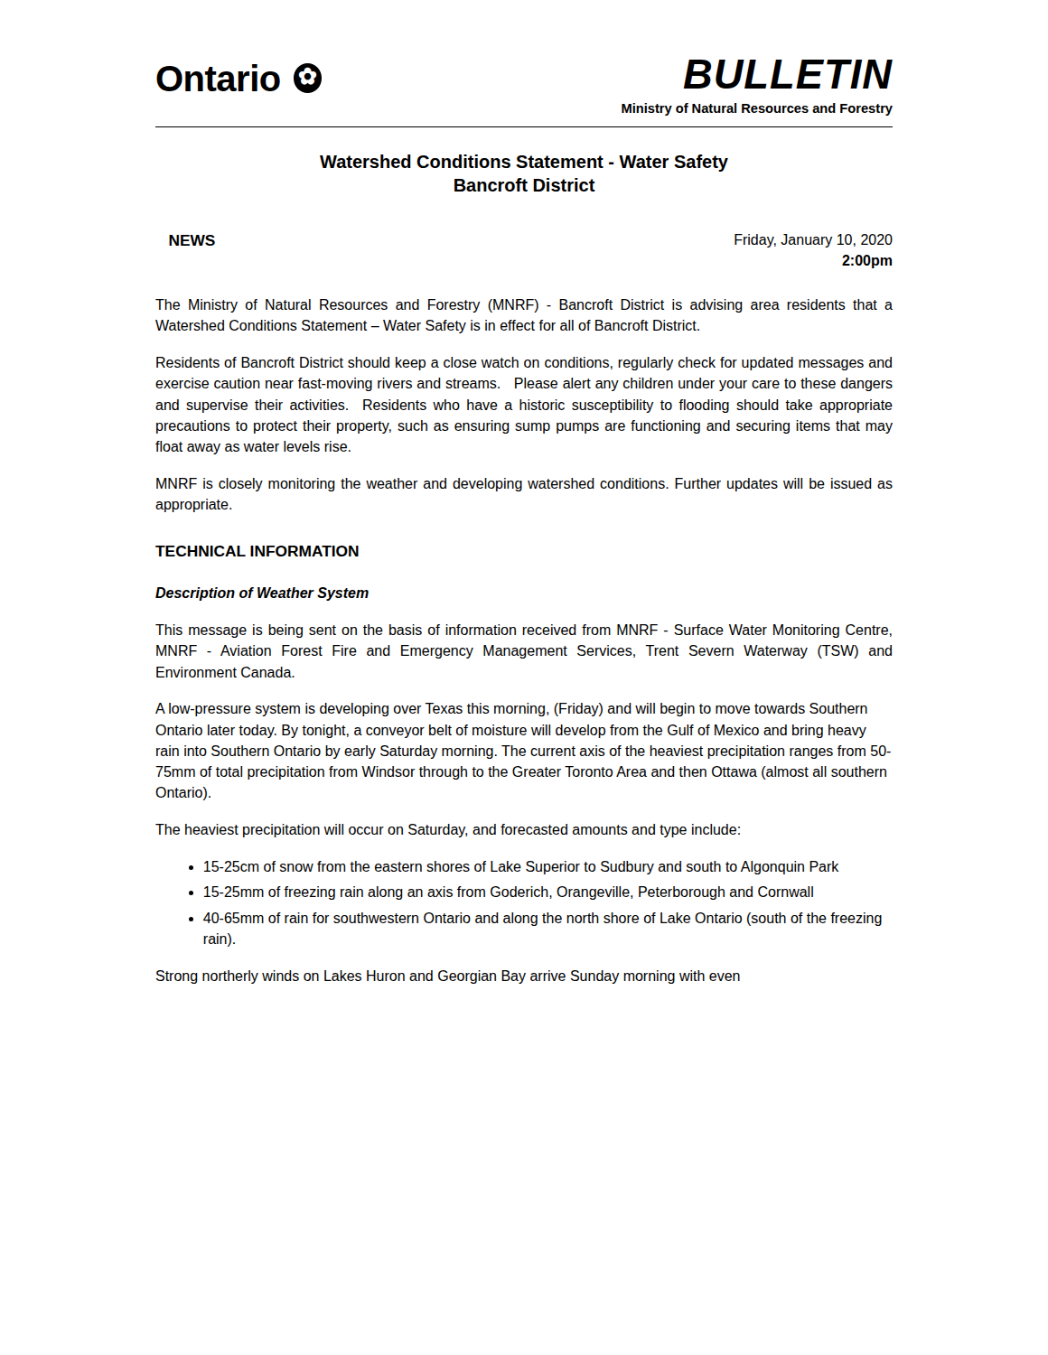Ontario ✿
BULLETIN
Ministry of Natural Resources and Forestry
Watershed Conditions Statement - Water Safety
Bancroft District
NEWS
Friday, January 10, 2020 2:00pm
The Ministry of Natural Resources and Forestry (MNRF) - Bancroft District is advising area residents that a Watershed Conditions Statement – Water Safety is in effect for all of Bancroft District.
Residents of Bancroft District should keep a close watch on conditions, regularly check for updated messages and exercise caution near fast-moving rivers and streams. Please alert any children under your care to these dangers and supervise their activities. Residents who have a historic susceptibility to flooding should take appropriate precautions to protect their property, such as ensuring sump pumps are functioning and securing items that may float away as water levels rise.
MNRF is closely monitoring the weather and developing watershed conditions. Further updates will be issued as appropriate.
TECHNICAL INFORMATION
Description of Weather System
This message is being sent on the basis of information received from MNRF - Surface Water Monitoring Centre, MNRF - Aviation Forest Fire and Emergency Management Services, Trent Severn Waterway (TSW) and Environment Canada.
A low-pressure system is developing over Texas this morning, (Friday) and will begin to move towards Southern Ontario later today. By tonight, a conveyor belt of moisture will develop from the Gulf of Mexico and bring heavy rain into Southern Ontario by early Saturday morning. The current axis of the heaviest precipitation ranges from 50-75mm of total precipitation from Windsor through to the Greater Toronto Area and then Ottawa (almost all southern Ontario).
The heaviest precipitation will occur on Saturday, and forecasted amounts and type include:
15-25cm of snow from the eastern shores of Lake Superior to Sudbury and south to Algonquin Park
15-25mm of freezing rain along an axis from Goderich, Orangeville, Peterborough and Cornwall
40-65mm of rain for southwestern Ontario and along the north shore of Lake Ontario (south of the freezing rain).
Strong northerly winds on Lakes Huron and Georgian Bay arrive Sunday morning with even